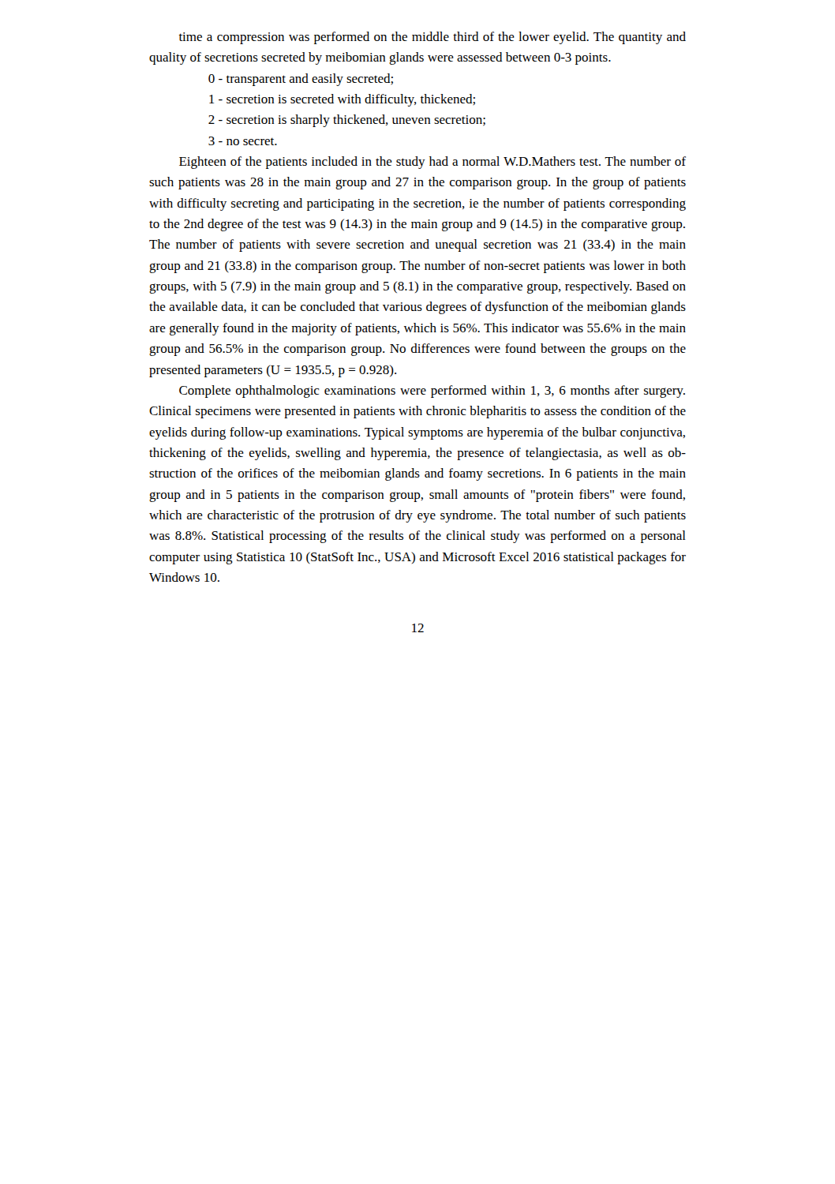time a compression was performed on the middle third of the lower eyelid. The quantity and quality of secretions secreted by meibomian glands were assessed between 0-3 points.
0 - transparent and easily secreted;
1 - secretion is secreted with difficulty, thickened;
2 - secretion is sharply thickened, uneven secretion;
3 - no secret.
Eighteen of the patients included in the study had a normal W.D.Mathers test. The number of such patients was 28 in the main group and 27 in the comparison group. In the group of patients with difficulty secreting and participating in the secretion, ie the number of patients corresponding to the 2nd degree of the test was 9 (14.3) in the main group and 9 (14.5) in the comparative group. The number of patients with severe secretion and unequal secretion was 21 (33.4) in the main group and 21 (33.8) in the comparison group. The number of non-secret patients was lower in both groups, with 5 (7.9) in the main group and 5 (8.1) in the comparative group, respectively. Based on the available data, it can be concluded that various degrees of dysfunction of the meibomian glands are generally found in the majority of patients, which is 56%. This indicator was 55.6% in the main group and 56.5% in the comparison group. No differences were found between the groups on the presented parameters (U = 1935.5, p = 0.928).
Complete ophthalmologic examinations were performed within 1, 3, 6 months after surgery. Clinical specimens were presented in patients with chronic blepharitis to assess the condition of the eyelids during follow-up examinations. Typical symptoms are hyperemia of the bulbar conjunctiva, thickening of the eyelids, swelling and hyperemia, the presence of telangiectasia, as well as obstruction of the orifices of the meibomian glands and foamy secretions. In 6 patients in the main group and in 5 patients in the comparison group, small amounts of "protein fibers" were found, which are characteristic of the protrusion of dry eye syndrome. The total number of such patients was 8.8%. Statistical processing of the results of the clinical study was performed on a personal computer using Statistica 10 (StatSoft Inc., USA) and Microsoft Excel 2016 statistical packages for Windows 10.
12